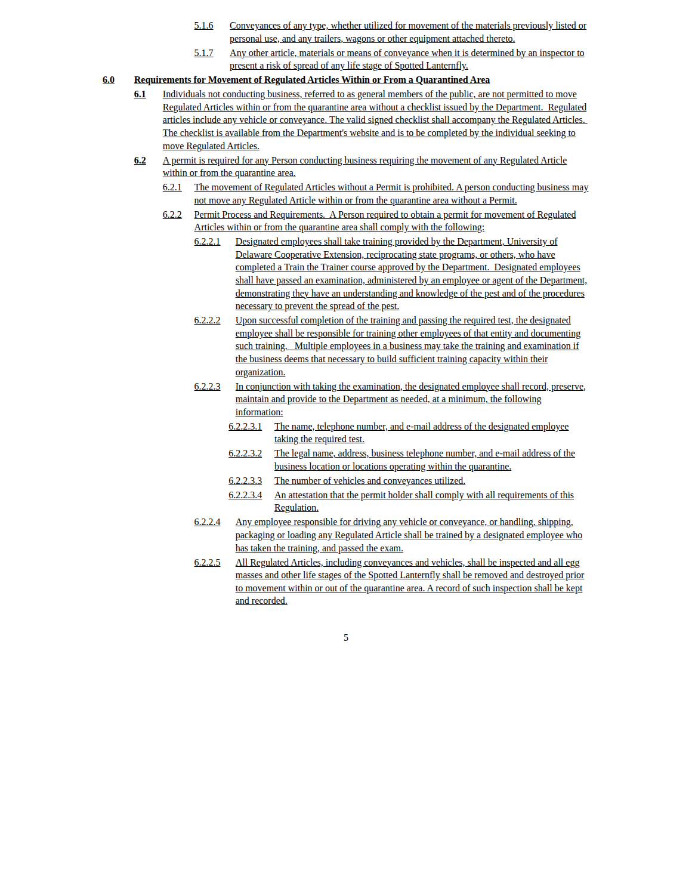5.1.6
Conveyances of any type, whether utilized for movement of the materials previously listed or personal use, and any trailers, wagons or other equipment attached thereto.
5.1.7
Any other article, materials or means of conveyance when it is determined by an inspector to present a risk of spread of any life stage of Spotted Lanternfly.
6.0
Requirements for Movement of Regulated Articles Within or From a Quarantined Area
6.1
Individuals not conducting business, referred to as general members of the public, are not permitted to move Regulated Articles within or from the quarantine area without a checklist issued by the Department. Regulated articles include any vehicle or conveyance. The valid signed checklist shall accompany the Regulated Articles. The checklist is available from the Department's website and is to be completed by the individual seeking to move Regulated Articles.
6.2
A permit is required for any Person conducting business requiring the movement of any Regulated Article within or from the quarantine area.
6.2.1
The movement of Regulated Articles without a Permit is prohibited. A person conducting business may not move any Regulated Article within or from the quarantine area without a Permit.
6.2.2
Permit Process and Requirements. A Person required to obtain a permit for movement of Regulated Articles within or from the quarantine area shall comply with the following:
6.2.2.1
Designated employees shall take training provided by the Department, University of Delaware Cooperative Extension, reciprocating state programs, or others, who have completed a Train the Trainer course approved by the Department. Designated employees shall have passed an examination, administered by an employee or agent of the Department, demonstrating they have an understanding and knowledge of the pest and of the procedures necessary to prevent the spread of the pest.
6.2.2.2
Upon successful completion of the training and passing the required test, the designated employee shall be responsible for training other employees of that entity and documenting such training. Multiple employees in a business may take the training and examination if the business deems that necessary to build sufficient training capacity within their organization.
6.2.2.3
In conjunction with taking the examination, the designated employee shall record, preserve, maintain and provide to the Department as needed, at a minimum, the following information:
6.2.2.3.1
The name, telephone number, and e-mail address of the designated employee taking the required test.
6.2.2.3.2
The legal name, address, business telephone number, and e-mail address of the business location or locations operating within the quarantine.
6.2.2.3.3
The number of vehicles and conveyances utilized.
6.2.2.3.4
An attestation that the permit holder shall comply with all requirements of this Regulation.
6.2.2.4
Any employee responsible for driving any vehicle or conveyance, or handling, shipping, packaging or loading any Regulated Article shall be trained by a designated employee who has taken the training, and passed the exam.
6.2.2.5
All Regulated Articles, including conveyances and vehicles, shall be inspected and all egg masses and other life stages of the Spotted Lanternfly shall be removed and destroyed prior to movement within or out of the quarantine area. A record of such inspection shall be kept and recorded.
5